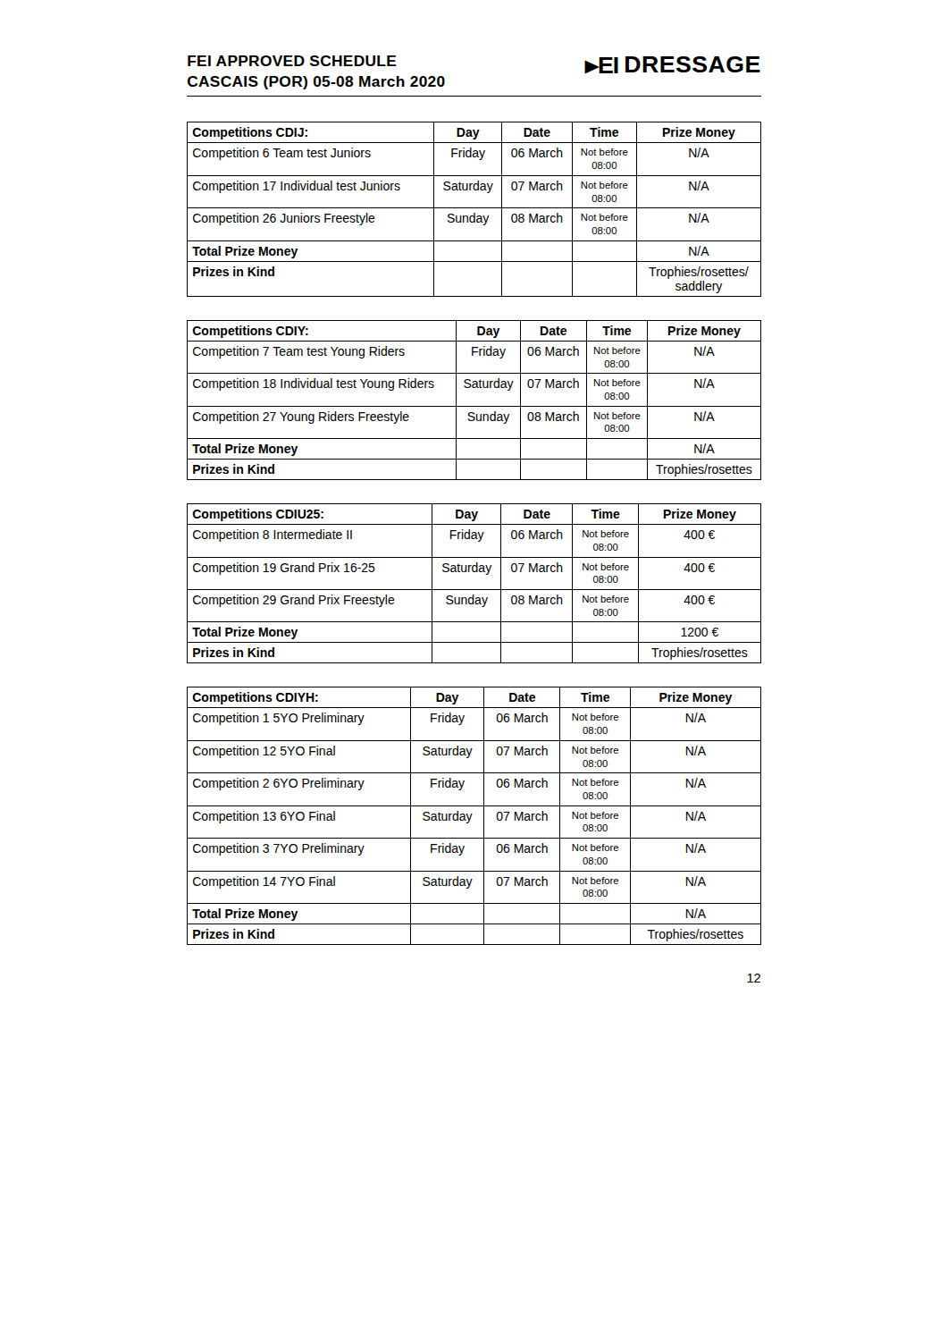FEI APPROVED SCHEDULE
CASCAIS (POR) 05-08 March 2020
▸EI DRESSAGE
| Competitions CDIJ: | Day | Date | Time | Prize Money |
| --- | --- | --- | --- | --- |
| Competition 6 Team test Juniors | Friday | 06 March | Not before 08:00 | N/A |
| Competition 17 Individual test Juniors | Saturday | 07 March | Not before 08:00 | N/A |
| Competition 26 Juniors Freestyle | Sunday | 08 March | Not before 08:00 | N/A |
| Total Prize Money | | | | N/A |
| Prizes in Kind | | | | Trophies/rosettes/ saddlery |
| Competitions CDIY: | Day | Date | Time | Prize Money |
| --- | --- | --- | --- | --- |
| Competition 7 Team test Young Riders | Friday | 06 March | Not before 08:00 | N/A |
| Competition 18 Individual test Young Riders | Saturday | 07 March | Not before 08:00 | N/A |
| Competition 27 Young Riders Freestyle | Sunday | 08 March | Not before 08:00 | N/A |
| Total Prize Money | | | | N/A |
| Prizes in Kind | | | | Trophies/rosettes |
| Competitions CDIU25: | Day | Date | Time | Prize Money |
| --- | --- | --- | --- | --- |
| Competition 8 Intermediate II | Friday | 06 March | Not before 08:00 | 400 € |
| Competition 19 Grand Prix 16-25 | Saturday | 07 March | Not before 08:00 | 400 € |
| Competition 29 Grand Prix Freestyle | Sunday | 08 March | Not before 08:00 | 400 € |
| Total Prize Money | | | | 1200 € |
| Prizes in Kind | | | | Trophies/rosettes |
| Competitions CDIYH: | Day | Date | Time | Prize Money |
| --- | --- | --- | --- | --- |
| Competition 1 5YO Preliminary | Friday | 06 March | Not before 08:00 | N/A |
| Competition 12 5YO Final | Saturday | 07 March | Not before 08:00 | N/A |
| Competition 2 6YO Preliminary | Friday | 06 March | Not before 08:00 | N/A |
| Competition 13 6YO Final | Saturday | 07 March | Not before 08:00 | N/A |
| Competition 3 7YO Preliminary | Friday | 06 March | Not before 08:00 | N/A |
| Competition 14 7YO Final | Saturday | 07 March | Not before 08:00 | N/A |
| Total Prize Money | | | | N/A |
| Prizes in Kind | | | | Trophies/rosettes |
12